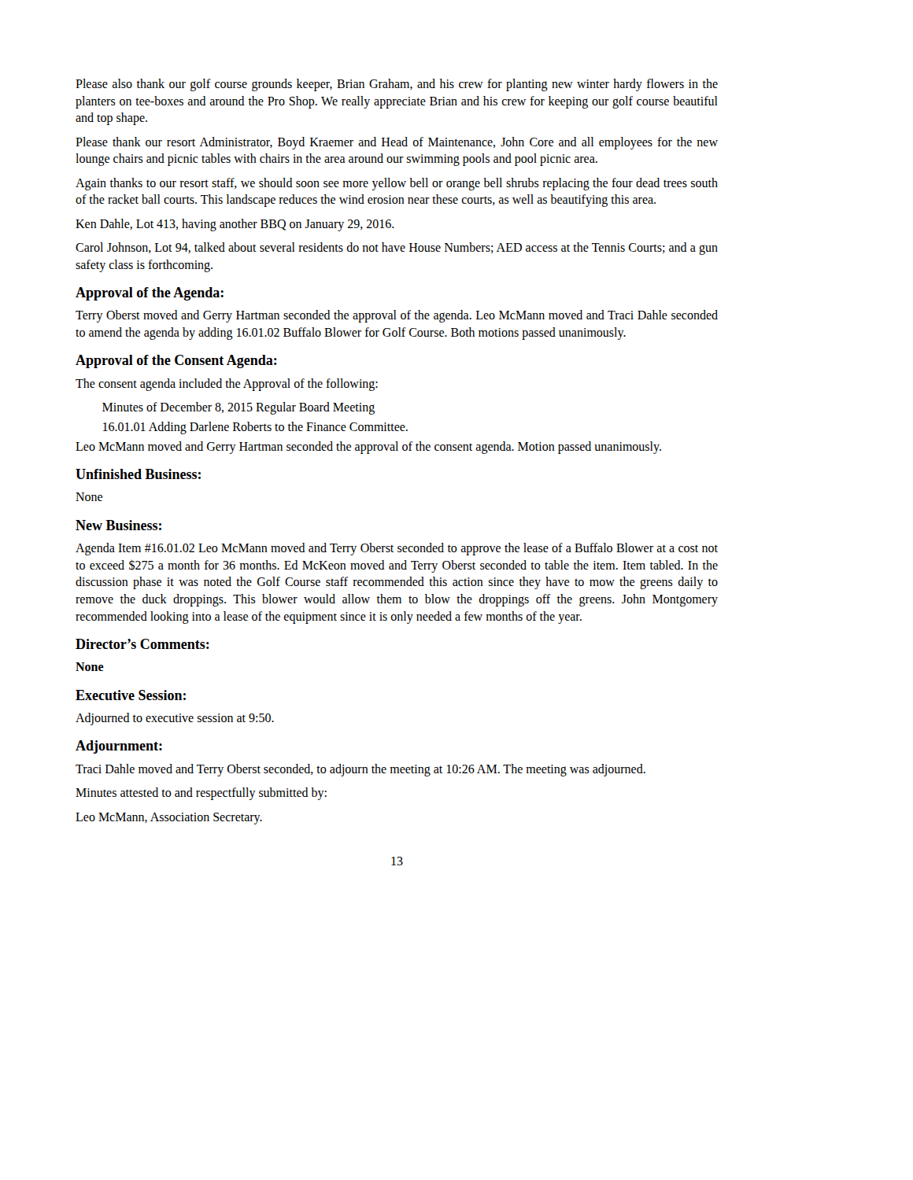Please also thank our golf course grounds keeper, Brian Graham, and his crew for planting new winter hardy flowers in the planters on tee-boxes and around the Pro Shop. We really appreciate Brian and his crew for keeping our golf course beautiful and top shape.
Please thank our resort Administrator, Boyd Kraemer and Head of Maintenance, John Core and all employees for the new lounge chairs and picnic tables with chairs in the area around our swimming pools and pool picnic area.
Again thanks to our resort staff, we should soon see more yellow bell or orange bell shrubs replacing the four dead trees south of the racket ball courts. This landscape reduces the wind erosion near these courts, as well as beautifying this area.
Ken Dahle, Lot 413, having another BBQ on January 29, 2016.
Carol Johnson, Lot 94, talked about several residents do not have House Numbers; AED access at the Tennis Courts; and a gun safety class is forthcoming.
Approval of the Agenda:
Terry Oberst moved and Gerry Hartman seconded the approval of the agenda. Leo McMann moved and Traci Dahle seconded to amend the agenda by adding 16.01.02 Buffalo Blower for Golf Course. Both motions passed unanimously.
Approval of the Consent Agenda:
The consent agenda included the Approval of the following:
Minutes of December 8, 2015 Regular Board Meeting
16.01.01 Adding Darlene Roberts to the Finance Committee.
Leo McMann moved and Gerry Hartman seconded the approval of the consent agenda. Motion passed unanimously.
Unfinished Business:
None
New Business:
Agenda Item #16.01.02 Leo McMann moved and Terry Oberst seconded to approve the lease of a Buffalo Blower at a cost not to exceed $275 a month for 36 months. Ed McKeon moved and Terry Oberst seconded to table the item. Item tabled. In the discussion phase it was noted the Golf Course staff recommended this action since they have to mow the greens daily to remove the duck droppings. This blower would allow them to blow the droppings off the greens. John Montgomery recommended looking into a lease of the equipment since it is only needed a few months of the year.
Director’s Comments:
None
Executive Session:
Adjourned to executive session at 9:50.
Adjournment:
Traci Dahle moved and Terry Oberst seconded, to adjourn the meeting at 10:26 AM. The meeting was adjourned.
Minutes attested to and respectfully submitted by:
Leo McMann, Association Secretary.
13